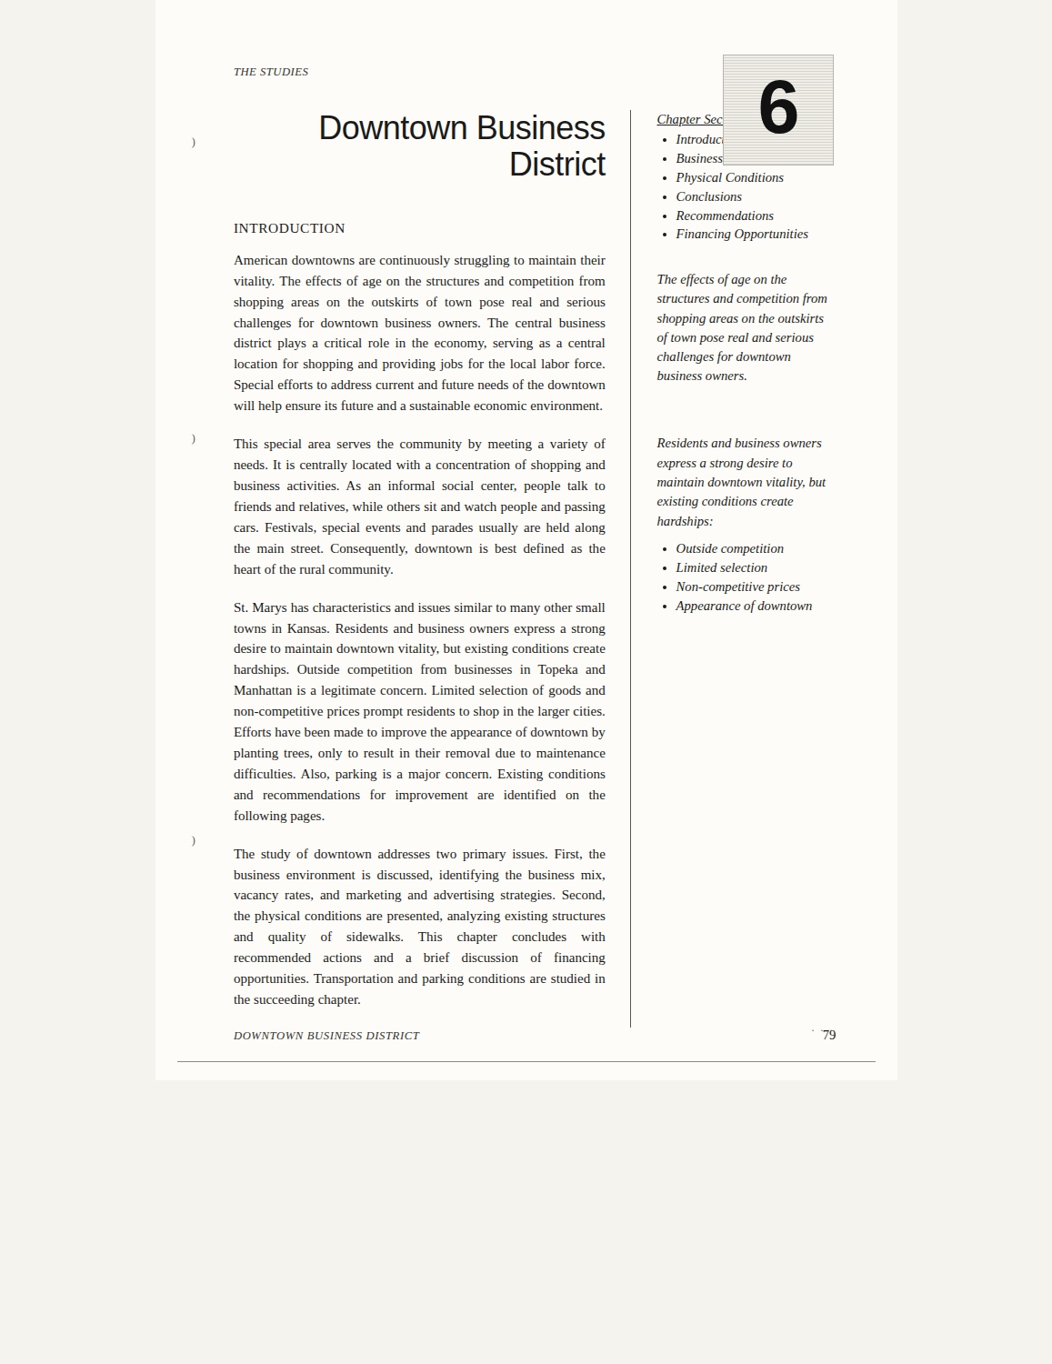THE STUDIES
6
) ) )
Downtown Business
District
INTRODUCTION
American downtowns are continuously struggling to maintain their vitality. The effects of age on the structures and competition from shopping areas on the outskirts of town pose real and serious challenges for downtown business owners. The central business district plays a critical role in the economy, serving as a central location for shopping and providing jobs for the local labor force. Special efforts to address current and future needs of the downtown will help ensure its future and a sustainable economic environment.
This special area serves the community by meeting a variety of needs. It is centrally located with a concentration of shopping and business activities. As an informal social center, people talk to friends and relatives, while others sit and watch people and passing cars. Festivals, special events and parades usually are held along the main street. Consequently, downtown is best defined as the heart of the rural community.
St. Marys has characteristics and issues similar to many other small towns in Kansas. Residents and business owners express a strong desire to maintain downtown vitality, but existing conditions create hardships. Outside competition from businesses in Topeka and Manhattan is a legitimate concern. Limited selection of goods and non-competitive prices prompt residents to shop in the larger cities. Efforts have been made to improve the appearance of downtown by planting trees, only to result in their removal due to maintenance difficulties. Also, parking is a major concern. Existing conditions and recommendations for improvement are identified on the following pages.
The study of downtown addresses two primary issues. First, the business environment is discussed, identifying the business mix, vacancy rates, and marketing and advertising strategies. Second, the physical conditions are presented, analyzing existing structures and quality of sidewalks. This chapter concludes with recommended actions and a brief discussion of financing opportunities. Transportation and parking conditions are studied in the succeeding chapter.
Chapter Sections:
Introduction
Business Mix
Physical Conditions
Conclusions
Recommendations
Financing Opportunities
The effects of age on the structures and competition from shopping areas on the outskirts of town pose real and serious challenges for downtown business owners.
Residents and business owners express a strong desire to maintain downtown vitality, but existing conditions create hardships:
Outside competition
Limited selection
Non-competitive prices
Appearance of downtown
DOWNTOWN BUSINESS DISTRICT
79
. . .